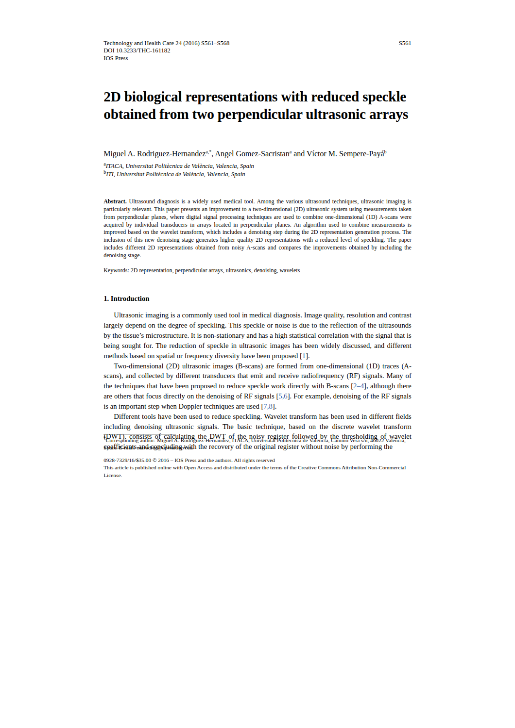Technology and Health Care 24 (2016) S561–S568
DOI 10.3233/THC-161182
IOS Press
S561
2D biological representations with reduced speckle obtained from two perpendicular ultrasonic arrays
Miguel A. Rodriguez-Hernandeza,*, Angel Gomez-Sacristana and Víctor M. Sempere-Payáb
aITACA, Universitat Politècnica de València, Valencia, Spain
bITI, Universitat Politècnica de València, Valencia, Spain
Abstract. Ultrasound diagnosis is a widely used medical tool. Among the various ultrasound techniques, ultrasonic imaging is particularly relevant. This paper presents an improvement to a two-dimensional (2D) ultrasonic system using measurements taken from perpendicular planes, where digital signal processing techniques are used to combine one-dimensional (1D) A-scans were acquired by individual transducers in arrays located in perpendicular planes. An algorithm used to combine measurements is improved based on the wavelet transform, which includes a denoising step during the 2D representation generation process. The inclusion of this new denoising stage generates higher quality 2D representations with a reduced level of speckling. The paper includes different 2D representations obtained from noisy A-scans and compares the improvements obtained by including the denoising stage.
Keywords: 2D representation, perpendicular arrays, ultrasonics, denoising, wavelets
1. Introduction
Ultrasonic imaging is a commonly used tool in medical diagnosis. Image quality, resolution and contrast largely depend on the degree of speckling. This speckle or noise is due to the reflection of the ultrasounds by the tissue’s microstructure. It is non-stationary and has a high statistical correlation with the signal that is being sought for. The reduction of speckle in ultrasonic images has been widely discussed, and different methods based on spatial or frequency diversity have been proposed [1].
Two-dimensional (2D) ultrasonic images (B-scans) are formed from one-dimensional (1D) traces (A-scans), and collected by different transducers that emit and receive radiofrequency (RF) signals. Many of the techniques that have been proposed to reduce speckle work directly with B-scans [2–4], although there are others that focus directly on the denoising of RF signals [5,6]. For example, denoising of the RF signals is an important step when Doppler techniques are used [7,8].
Different tools have been used to reduce speckling. Wavelet transform has been used in different fields including denoising ultrasonic signals. The basic technique, based on the discrete wavelet transform (DWT), consists of calculating the DWT of the noisy register followed by the thresholding of wavelet coefficients and concluding with the recovery of the original register without noise by performing the
*Corresponding author: Miguel A. Rodriguez-Hernandez, ITACA, Universitat Politècnica de València, Camino Vera s/n, 46022 Valencia, Spain. E-mail: marodrig@upvnet.upv.es.
0928-7329/16/$35.00 © 2016 – IOS Press and the authors. All rights reserved This article is published online with Open Access and distributed under the terms of the Creative Commons Attribution Non-Commercial License.